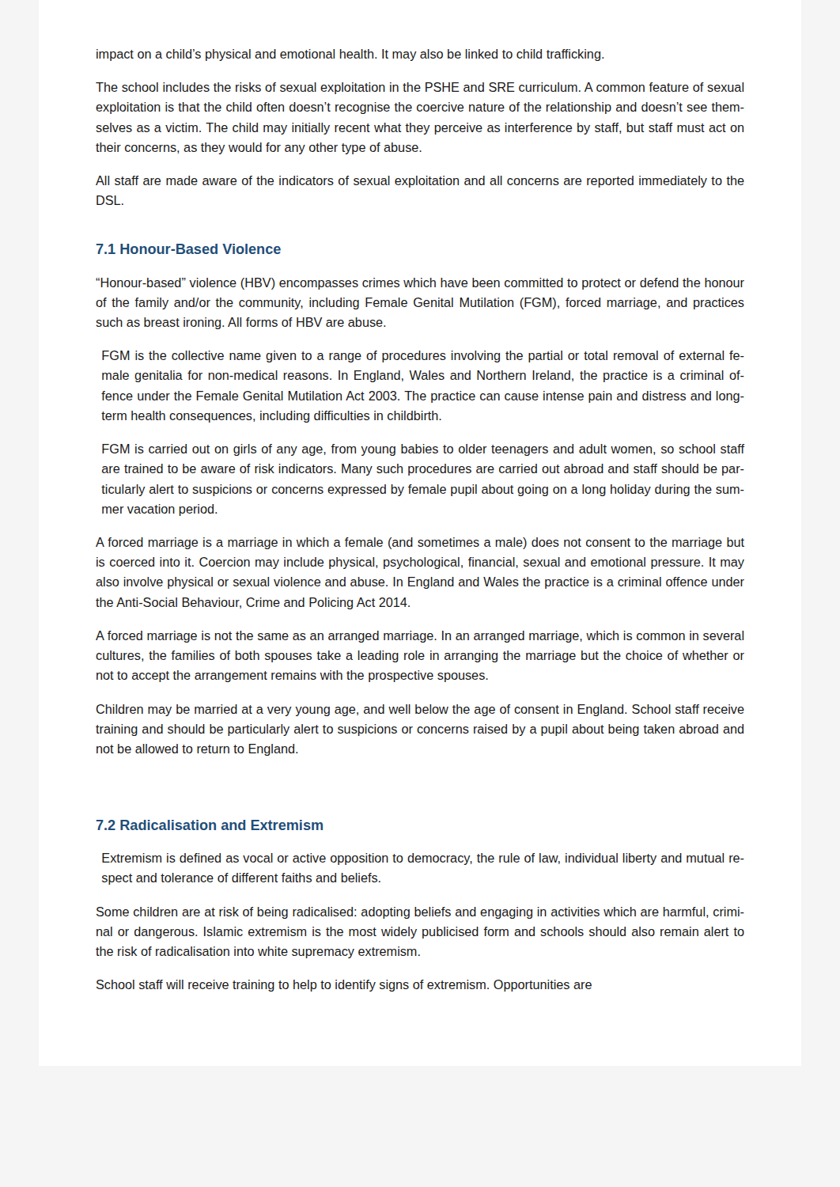impact on a child’s physical and emotional health. It may also be linked to child trafficking.
The school includes the risks of sexual exploitation in the PSHE and SRE curriculum. A common feature of sexual exploitation is that the child often doesn’t recognise the coercive nature of the relationship and doesn’t see themselves as a victim. The child may initially recent what they perceive as interference by staff, but staff must act on their concerns, as they would for any other type of abuse.
All staff are made aware of the indicators of sexual exploitation and all concerns are reported immediately to the DSL.
7.1 Honour-Based Violence
“Honour-based” violence (HBV) encompasses crimes which have been committed to protect or defend the honour of the family and/or the community, including Female Genital Mutilation (FGM), forced marriage, and practices such as breast ironing. All forms of HBV are abuse.
FGM is the collective name given to a range of procedures involving the partial or total removal of external female genitalia for non-medical reasons. In England, Wales and Northern Ireland, the practice is a criminal offence under the Female Genital Mutilation Act 2003. The practice can cause intense pain and distress and long-term health consequences, including difficulties in childbirth.
FGM is carried out on girls of any age, from young babies to older teenagers and adult women, so school staff are trained to be aware of risk indicators. Many such procedures are carried out abroad and staff should be particularly alert to suspicions or concerns expressed by female pupil about going on a long holiday during the summer vacation period.
A forced marriage is a marriage in which a female (and sometimes a male) does not consent to the marriage but is coerced into it. Coercion may include physical, psychological, financial, sexual and emotional pressure. It may also involve physical or sexual violence and abuse. In England and Wales the practice is a criminal offence under the Anti-Social Behaviour, Crime and Policing Act 2014.
A forced marriage is not the same as an arranged marriage. In an arranged marriage, which is common in several cultures, the families of both spouses take a leading role in arranging the marriage but the choice of whether or not to accept the arrangement remains with the prospective spouses.
Children may be married at a very young age, and well below the age of consent in England. School staff receive training and should be particularly alert to suspicions or concerns raised by a pupil about being taken abroad and not be allowed to return to England.
7.2 Radicalisation and Extremism
Extremism is defined as vocal or active opposition to democracy, the rule of law, individual liberty and mutual respect and tolerance of different faiths and beliefs.
Some children are at risk of being radicalised: adopting beliefs and engaging in activities which are harmful, criminal or dangerous. Islamic extremism is the most widely publicised form and schools should also remain alert to the risk of radicalisation into white supremacy extremism.
School staff will receive training to help to identify signs of extremism. Opportunities are